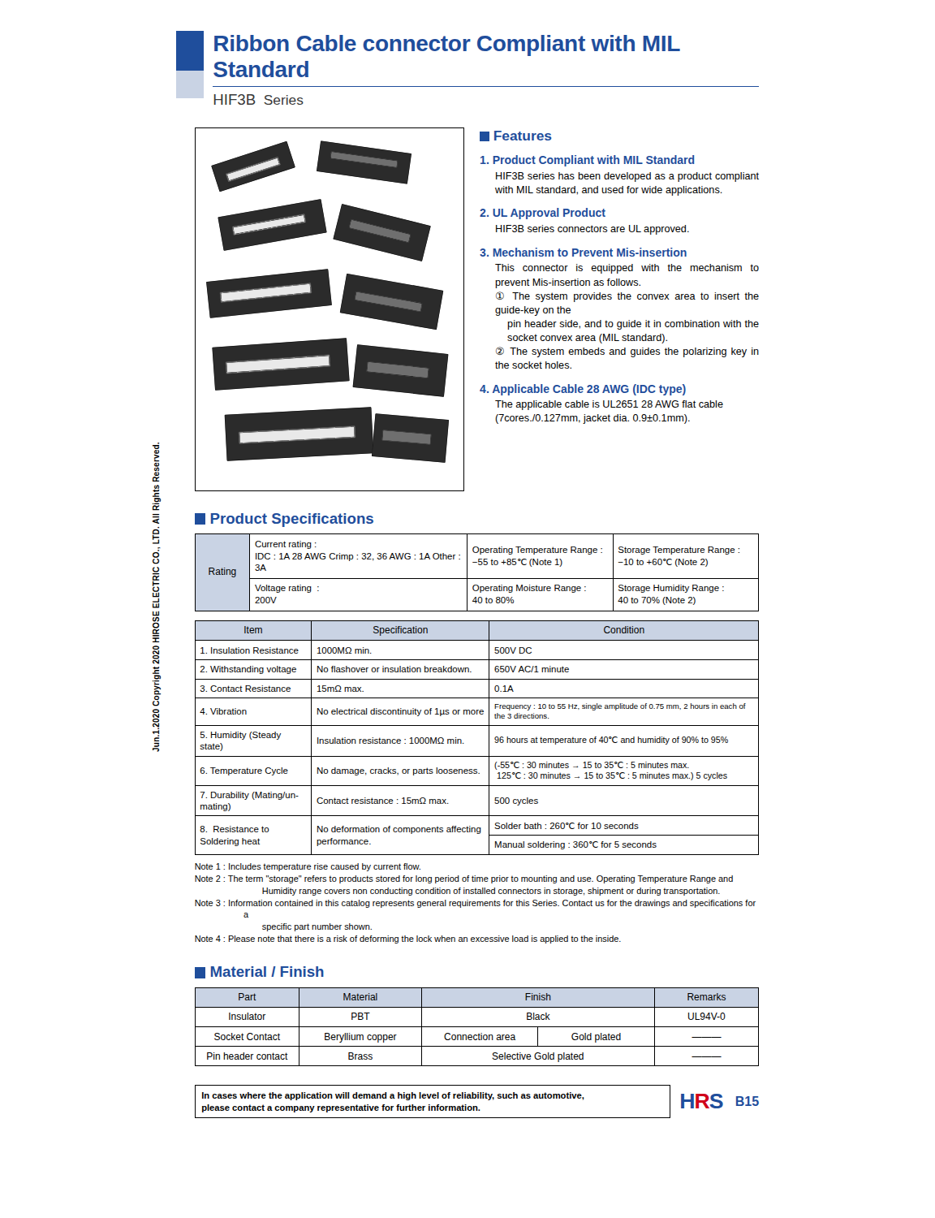Jun.1.2020 Copyright 2020 HIROSE ELECTRIC CO., LTD. All Rights Reserved.
Ribbon Cable connector Compliant with MIL Standard
HIF3B Series
Features
1. Product Compliant with MIL Standard
HIF3B series has been developed as a product compliant with MIL standard, and used for wide applications.
2. UL Approval Product
HIF3B series connectors are UL approved.
3. Mechanism to Prevent Mis-insertion
This connector is equipped with the mechanism to prevent Mis-insertion as follows.
① The system provides the convex area to insert the guide-key on the pin header side, and to guide it in combination with the socket convex area (MIL standard). ② The system embeds and guides the polarizing key in the socket holes.
4. Applicable Cable 28 AWG (IDC type)
The applicable cable is UL2651 28 AWG flat cable
(7cores./0.127mm, jacket dia. 0.9±0.1mm).
Product Specifications
| Rating | Current rating : IDC : 1A 28 AWG Crimp : 32, 36 AWG : 1A Other : 3A | Operating Temperature Range : −55 to +85℃ (Note 1) | Storage Temperature Range : −10 to +60℃ (Note 2) |
| Voltage rating : 200V | Operating Moisture Range : 40 to 80% | Storage Humidity Range : 40 to 70% (Note 2) |
| Item | Specification | Condition |
| --- | --- | --- |
| 1. Insulation Resistance | 1000MΩ min. | 500V DC |
| 2. Withstanding voltage | No flashover or insulation breakdown. | 650V AC/1 minute |
| 3. Contact Resistance | 15mΩ max. | 0.1A |
| 4. Vibration | No electrical discontinuity of 1µs or more | Frequency : 10 to 55 Hz, single amplitude of 0.75 mm, 2 hours in each of the 3 directions. |
| 5. Humidity (Steady state) | Insulation resistance : 1000MΩ min. | 96 hours at temperature of 40℃ and humidity of 90% to 95% |
| 6. Temperature Cycle | No damage, cracks, or parts looseness. | (-55℃ : 30 minutes → 15 to 35℃ : 5 minutes max. 125℃ : 30 minutes → 15 to 35℃ : 5 minutes max.) 5 cycles |
| 7. Durability (Mating/un-mating) | Contact resistance : 15mΩ max. | 500 cycles |
| 8. Resistance to Soldering heat | No deformation of components affecting performance. | Solder bath : 260℃ for 10 seconds |
| Manual soldering : 360℃ for 5 seconds |
Note 1 : Includes temperature rise caused by current flow. Note 2 : The term "storage" refers to products stored for long period of time prior to mounting and use. Operating Temperature Range and Humidity range covers non conducting condition of installed connectors in storage, shipment or during transportation. Note 3 : Information contained in this catalog represents general requirements for this Series. Contact us for the drawings and specifications for a specific part number shown. Note 4 : Please note that there is a risk of deforming the lock when an excessive load is applied to the inside.
Material / Finish
| Part | Material | Finish | Remarks |
| --- | --- | --- | --- |
| Insulator | PBT | Black | UL94V-0 |
| Socket Contact | Beryllium copper | Connection area | Gold plated | ——— |
| Pin header contact | Brass | Selective Gold plated | ——— |
In cases where the application will demand a high level of reliability, such as automotive,
please contact a company representative for further information.
HRS
B15